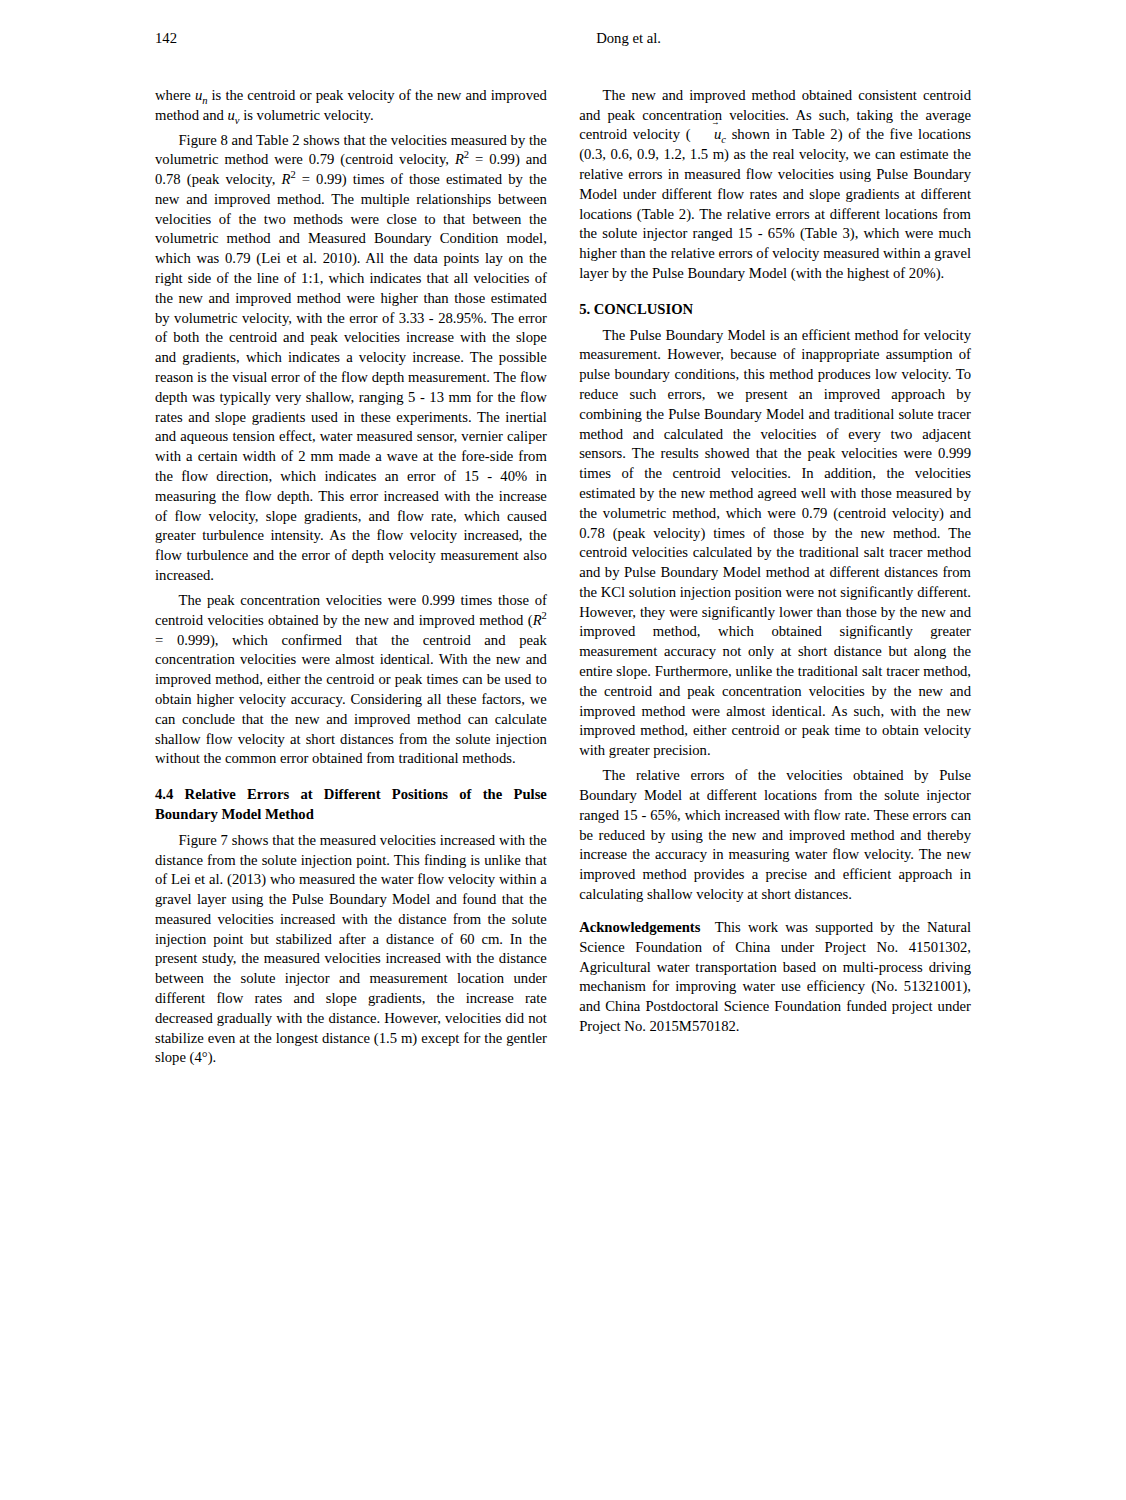142 Dong et al.
where un is the centroid or peak velocity of the new and improved method and uv is volumetric velocity.
Figure 8 and Table 2 shows that the velocities measured by the volumetric method were 0.79 (centroid velocity, R2 = 0.99) and 0.78 (peak velocity, R2 = 0.99) times of those estimated by the new and improved method. The multiple relationships between velocities of the two methods were close to that between the volumetric method and Measured Boundary Condition model, which was 0.79 (Lei et al. 2010). All the data points lay on the right side of the line of 1:1, which indicates that all velocities of the new and improved method were higher than those estimated by volumetric velocity, with the error of 3.33 - 28.95%. The error of both the centroid and peak velocities increase with the slope and gradients, which indicates a velocity increase. The possible reason is the visual error of the flow depth measurement. The flow depth was typically very shallow, ranging 5 - 13 mm for the flow rates and slope gradients used in these experiments. The inertial and aqueous tension effect, water measured sensor, vernier caliper with a certain width of 2 mm made a wave at the fore-side from the flow direction, which indicates an error of 15 - 40% in measuring the flow depth. This error increased with the increase of flow velocity, slope gradients, and flow rate, which caused greater turbulence intensity. As the flow velocity increased, the flow turbulence and the error of depth velocity measurement also increased.
The peak concentration velocities were 0.999 times those of centroid velocities obtained by the new and improved method (R2 = 0.999), which confirmed that the centroid and peak concentration velocities were almost identical. With the new and improved method, either the centroid or peak times can be used to obtain higher velocity accuracy. Considering all these factors, we can conclude that the new and improved method can calculate shallow flow velocity at short distances from the solute injection without the common error obtained from traditional methods.
4.4 Relative Errors at Different Positions of the Pulse Boundary Model Method
Figure 7 shows that the measured velocities increased with the distance from the solute injection point. This finding is unlike that of Lei et al. (2013) who measured the water flow velocity within a gravel layer using the Pulse Boundary Model and found that the measured velocities increased with the distance from the solute injection point but stabilized after a distance of 60 cm. In the present study, the measured velocities increased with the distance between the solute injector and measurement location under different flow rates and slope gradients, the increase rate decreased gradually with the distance. However, velocities did not stabilize even at the longest distance (1.5 m) except for the gentler slope (4°).
The new and improved method obtained consistent centroid and peak concentration velocities. As such, taking the average centroid velocity (uc shown in Table 2) of the five locations (0.3, 0.6, 0.9, 1.2, 1.5 m) as the real velocity, we can estimate the relative errors in measured flow velocities using Pulse Boundary Model under different flow rates and slope gradients at different locations (Table 2). The relative errors at different locations from the solute injector ranged 15 - 65% (Table 3), which were much higher than the relative errors of velocity measured within a gravel layer by the Pulse Boundary Model (with the highest of 20%).
5. CONCLUSION
The Pulse Boundary Model is an efficient method for velocity measurement. However, because of inappropriate assumption of pulse boundary conditions, this method produces low velocity. To reduce such errors, we present an improved approach by combining the Pulse Boundary Model and traditional solute tracer method and calculated the velocities of every two adjacent sensors. The results showed that the peak velocities were 0.999 times of the centroid velocities. In addition, the velocities estimated by the new method agreed well with those measured by the volumetric method, which were 0.79 (centroid velocity) and 0.78 (peak velocity) times of those by the new method. The centroid velocities calculated by the traditional salt tracer method and by Pulse Boundary Model method at different distances from the KCl solution injection position were not significantly different. However, they were significantly lower than those by the new and improved method, which obtained significantly greater measurement accuracy not only at short distance but along the entire slope. Furthermore, unlike the traditional salt tracer method, the centroid and peak concentration velocities by the new and improved method were almost identical. As such, with the new improved method, either centroid or peak time to obtain velocity with greater precision.
The relative errors of the velocities obtained by Pulse Boundary Model at different locations from the solute injector ranged 15 - 65%, which increased with flow rate. These errors can be reduced by using the new and improved method and thereby increase the accuracy in measuring water flow velocity. The new improved method provides a precise and efficient approach in calculating shallow velocity at short distances.
Acknowledgements This work was supported by the Natural Science Foundation of China under Project No. 41501302, Agricultural water transportation based on multi-process driving mechanism for improving water use efficiency (No. 51321001), and China Postdoctoral Science Foundation funded project under Project No. 2015M570182.